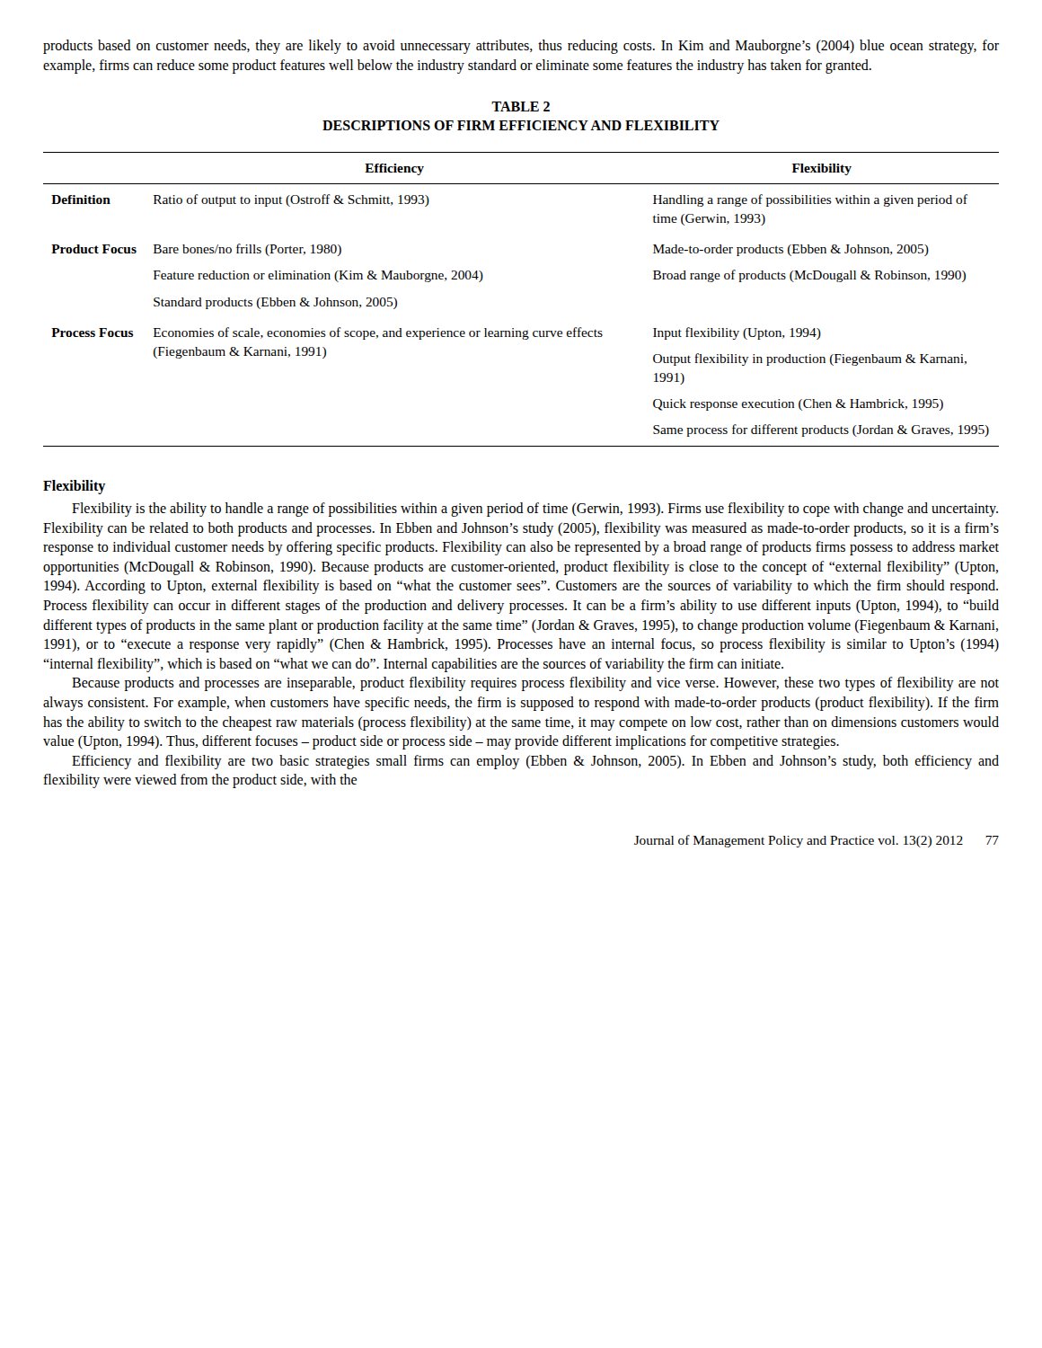products based on customer needs, they are likely to avoid unnecessary attributes, thus reducing costs. In Kim and Mauborgne’s (2004) blue ocean strategy, for example, firms can reduce some product features well below the industry standard or eliminate some features the industry has taken for granted.
Table 2
Descriptions of Firm Efficiency and Flexibility
| | Efficiency | Flexibility |
| --- | --- | --- |
| Definition | Ratio of output to input (Ostroff & Schmitt, 1993) | Handling a range of possibilities within a given period of time (Gerwin, 1993) |
| Product Focus | Bare bones/no frills (Porter, 1980) Feature reduction or elimination (Kim & Mauborgne, 2004) Standard products (Ebben & Johnson, 2005) | Made-to-order products (Ebben & Johnson, 2005) Broad range of products (McDougall & Robinson, 1990) |
| Process Focus | Economies of scale, economies of scope, and experience or learning curve effects (Fiegenbaum & Karnani, 1991) | Input flexibility (Upton, 1994) Output flexibility in production (Fiegenbaum & Karnani, 1991) Quick response execution (Chen & Hambrick, 1995) Same process for different products (Jordan & Graves, 1995) |
Flexibility
Flexibility is the ability to handle a range of possibilities within a given period of time (Gerwin, 1993). Firms use flexibility to cope with change and uncertainty. Flexibility can be related to both products and processes. In Ebben and Johnson’s study (2005), flexibility was measured as made-to-order products, so it is a firm’s response to individual customer needs by offering specific products. Flexibility can also be represented by a broad range of products firms possess to address market opportunities (McDougall & Robinson, 1990). Because products are customer-oriented, product flexibility is close to the concept of “external flexibility” (Upton, 1994). According to Upton, external flexibility is based on “what the customer sees”. Customers are the sources of variability to which the firm should respond. Process flexibility can occur in different stages of the production and delivery processes. It can be a firm’s ability to use different inputs (Upton, 1994), to “build different types of products in the same plant or production facility at the same time” (Jordan & Graves, 1995), to change production volume (Fiegenbaum & Karnani, 1991), or to “execute a response very rapidly” (Chen & Hambrick, 1995). Processes have an internal focus, so process flexibility is similar to Upton’s (1994) “internal flexibility”, which is based on “what we can do”. Internal capabilities are the sources of variability the firm can initiate.
Because products and processes are inseparable, product flexibility requires process flexibility and vice verse. However, these two types of flexibility are not always consistent. For example, when customers have specific needs, the firm is supposed to respond with made-to-order products (product flexibility). If the firm has the ability to switch to the cheapest raw materials (process flexibility) at the same time, it may compete on low cost, rather than on dimensions customers would value (Upton, 1994). Thus, different focuses – product side or process side – may provide different implications for competitive strategies.
Efficiency and flexibility are two basic strategies small firms can employ (Ebben & Johnson, 2005). In Ebben and Johnson’s study, both efficiency and flexibility were viewed from the product side, with the
Journal of Management Policy and Practice vol. 13(2) 201277